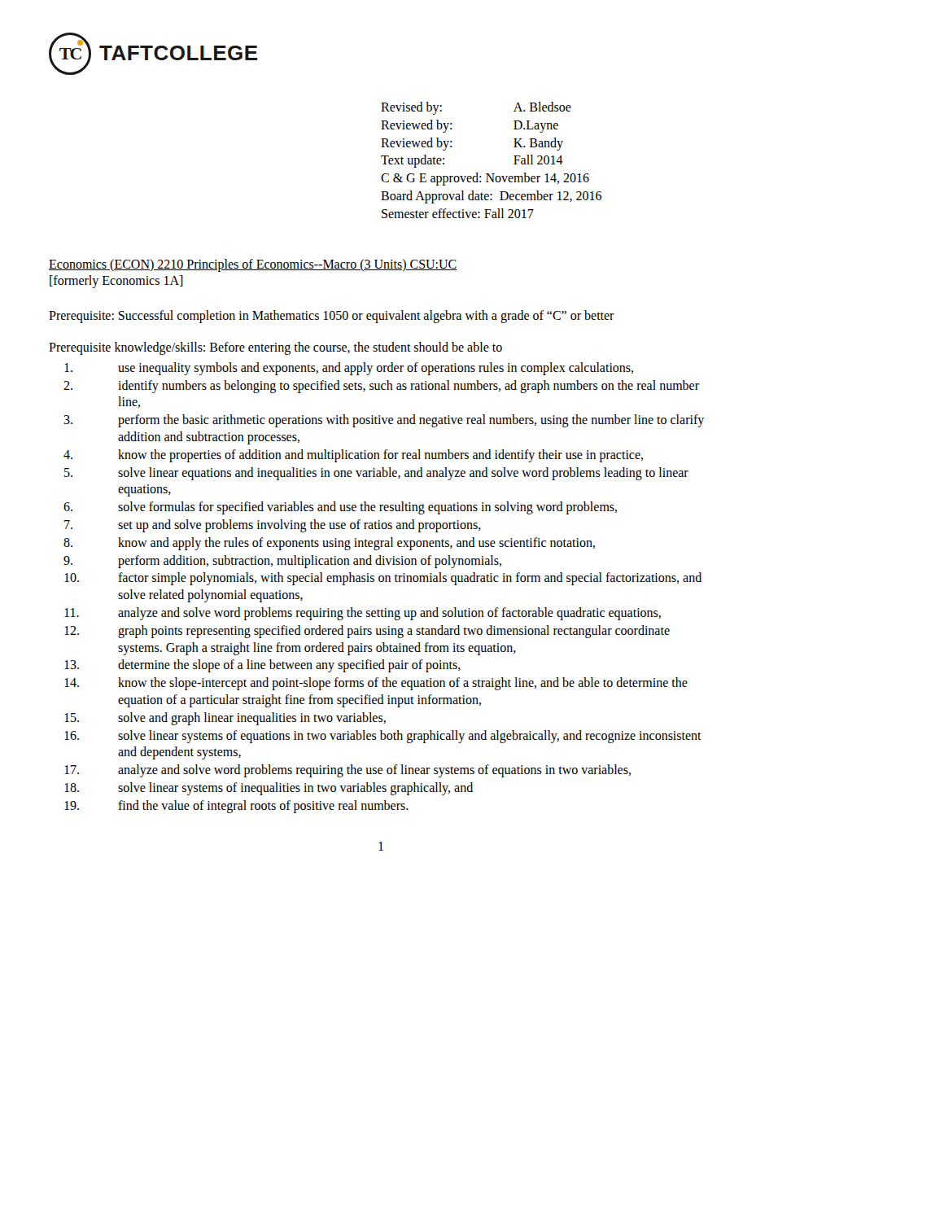TC TAFTCOLLEGE
| Revised by: | A. Bledsoe |
| Reviewed by: | D.Layne |
| Reviewed by: | K. Bandy |
| Text update: | Fall 2014 |
| C & G E approved: November 14, 2016 |
| Board Approval date: December 12, 2016 |
| Semester effective: Fall 2017 |
Economics (ECON) 2210 Principles of Economics--Macro (3 Units) CSU:UC
[formerly Economics 1A]
Prerequisite: Successful completion in Mathematics 1050 or equivalent algebra with a grade of “C” or better
Prerequisite knowledge/skills: Before entering the course, the student should be able to
use inequality symbols and exponents, and apply order of operations rules in complex calculations,
identify numbers as belonging to specified sets, such as rational numbers, ad graph numbers on the real number line,
perform the basic arithmetic operations with positive and negative real numbers, using the number line to clarify addition and subtraction processes,
know the properties of addition and multiplication for real numbers and identify their use in practice,
solve linear equations and inequalities in one variable, and analyze and solve word problems leading to linear equations,
solve formulas for specified variables and use the resulting equations in solving word problems,
set up and solve problems involving the use of ratios and proportions,
know and apply the rules of exponents using integral exponents, and use scientific notation,
perform addition, subtraction, multiplication and division of polynomials,
factor simple polynomials, with special emphasis on trinomials quadratic in form and special factorizations, and solve related polynomial equations,
analyze and solve word problems requiring the setting up and solution of factorable quadratic equations,
graph points representing specified ordered pairs using a standard two dimensional rectangular coordinate systems. Graph a straight line from ordered pairs obtained from its equation,
determine the slope of a line between any specified pair of points,
know the slope-intercept and point-slope forms of the equation of a straight line, and be able to determine the equation of a particular straight fine from specified input information,
solve and graph linear inequalities in two variables,
solve linear systems of equations in two variables both graphically and algebraically, and recognize inconsistent and dependent systems,
analyze and solve word problems requiring the use of linear systems of equations in two variables,
solve linear systems of inequalities in two variables graphically, and
find the value of integral roots of positive real numbers.
1